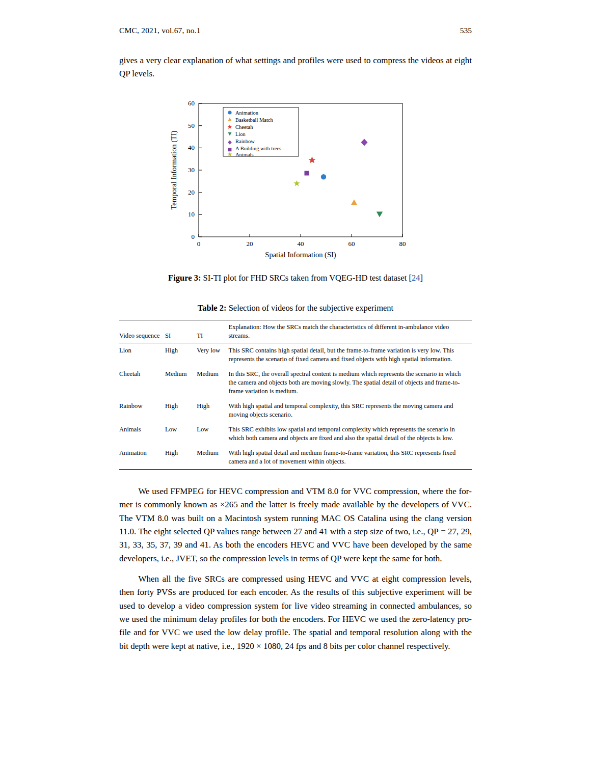CMC, 2021, vol.67, no.1
535
gives a very clear explanation of what settings and profiles were used to compress the videos at eight QP levels.
0 10 20 30 40 50 60 0 20 40 60 80 Spatial Information (SI) Temporal Information (TI) Animation Basketball Match Cheetah Lion Rainbow A Building with trees Animals
Figure 3: SI-TI plot for FHD SRCs taken from VQEG-HD test dataset [24]
Table 2: Selection of videos for the subjective experiment
| Video sequence | SI | TI | Explanation: How the SRCs match the characteristics of different in-ambulance video streams. |
| --- | --- | --- | --- |
| Lion | High | Very low | This SRC contains high spatial detail, but the frame-to-frame variation is very low. This represents the scenario of fixed camera and fixed objects with high spatial information. |
| Cheetah | Medium | Medium | In this SRC, the overall spectral content is medium which represents the scenario in which the camera and objects both are moving slowly. The spatial detail of objects and frame-to-frame variation is medium. |
| Rainbow | High | High | With high spatial and temporal complexity, this SRC represents the moving camera and moving objects scenario. |
| Animals | Low | Low | This SRC exhibits low spatial and temporal complexity which represents the scenario in which both camera and objects are fixed and also the spatial detail of the objects is low. |
| Animation | High | Medium | With high spatial detail and medium frame-to-frame variation, this SRC represents fixed camera and a lot of movement within objects. |
We used FFMPEG for HEVC compression and VTM 8.0 for VVC compression, where the former is commonly known as ×265 and the latter is freely made available by the developers of VVC. The VTM 8.0 was built on a Macintosh system running MAC OS Catalina using the clang version 11.0. The eight selected QP values range between 27 and 41 with a step size of two, i.e., QP = 27, 29, 31, 33, 35, 37, 39 and 41. As both the encoders HEVC and VVC have been developed by the same developers, i.e., JVET, so the compression levels in terms of QP were kept the same for both.
When all the five SRCs are compressed using HEVC and VVC at eight compression levels, then forty PVSs are produced for each encoder. As the results of this subjective experiment will be used to develop a video compression system for live video streaming in connected ambulances, so we used the minimum delay profiles for both the encoders. For HEVC we used the zero-latency profile and for VVC we used the low delay profile. The spatial and temporal resolution along with the bit depth were kept at native, i.e., 1920 × 1080, 24 fps and 8 bits per color channel respectively.